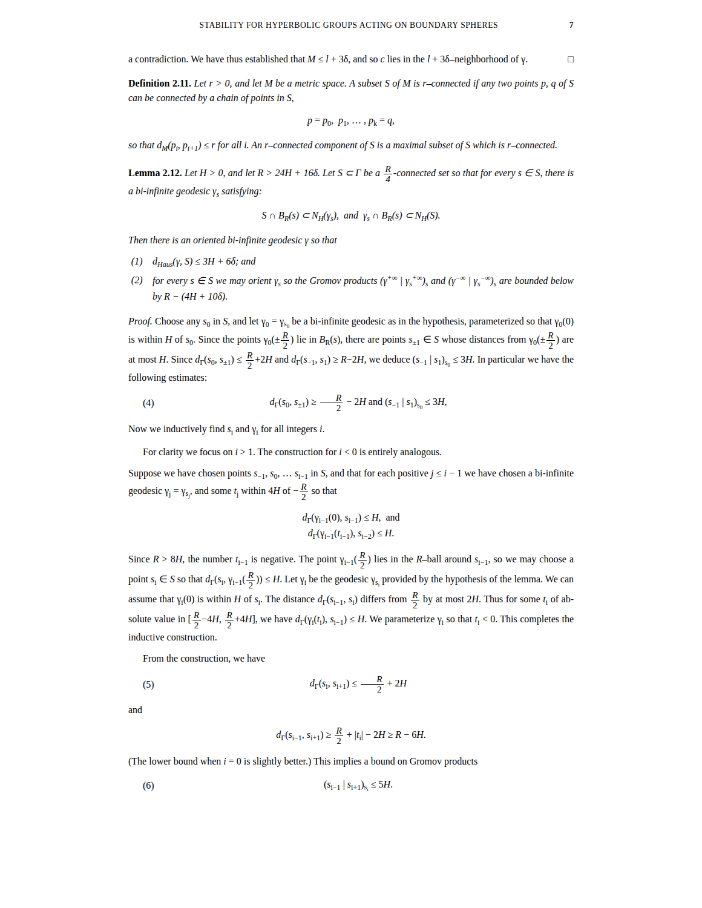STABILITY FOR HYPERBOLIC GROUPS ACTING ON BOUNDARY SPHERES 7
a contradiction. We have thus established that M ≤ l + 3δ, and so c lies in the l + 3δ–neighborhood of γ. □
Definition 2.11. Let r > 0, and let M be a metric space. A subset S of M is r–connected if any two points p, q of S can be connected by a chain of points in S,
p = p 0, p 1, … , pk = q,
so that dM(pi, pi+1) ≤ r for all i. An r–connected component of S is a maximal subset of S which is r–connected.
Lemma 2.12. Let H > 0, and let R > 24H + 16δ. Let S ⊂ Γ be a R 4-connected set so that for every s ∈ S, there is a bi-infinite geodesic γs satisfying:
S ∩ BR(s) ⊂ NH(γs), and γs ∩ BR(s) ⊂ NH(S).
Then there is an oriented bi-infinite geodesic γ so that
dHaus(γ, S) ≤ 3H + 6δ; and
for every s ∈ S we may orient γs so the Gromov products (γ+∞ | γs+∞)s and (γ−∞ | γs−∞)s are bounded below by R − (4H + 10δ).
Proof. Choose any s 0 in S, and let γ0 = γs0 be a bi-infinite geodesic as in the hypothesis, parameterized so that γ0(0) is within H of s 0. Since the points γ0(±R 2) lie in BR(s), there are points s±1 ∈ S whose distances from γ0(±R 2) are at most H. Since dΓ(s 0, s±1) ≤ R 2+2H and dΓ(s−1, s 1) ≥ R−2H, we deduce (s−1 | s 1)s0 ≤ 3H. In particular we have the following estimates:
(4) dΓ(s 0, s±1) ≥ R 2 − 2H and (s−1 | s 1)s0 ≤ 3H,
Now we inductively find si and γi for all integers i.
For clarity we focus on i > 1. The construction for i < 0 is entirely analogous.
Suppose we have chosen points s−1, s 0, … si−1 in S, and that for each positive j ≤ i − 1 we have chosen a bi-infinite geodesic γj = γsj, and some tj within 4H of −R 2 so that
dΓ(γi−1(0), si−1) ≤ H, and
dΓ(γi−1(ti−1), si−2) ≤ H.
Since R > 8H, the number ti−1 is negative. The point γi−1(R 2) lies in the R–ball around si−1, so we may choose a point si ∈ S so that dΓ(si, γi−1(R 2)) ≤ H. Let γi be the geodesic γsi provided by the hypothesis of the lemma. We can assume that γi(0) is within H of si. The distance dΓ(si−1, si) differs from R 2 by at most 2H. Thus for some ti of absolute value in [R 2−4H, R 2+4H], we have dΓ(γi(ti), si−1) ≤ H. We parameterize γi so that ti < 0. This completes the inductive construction.
From the construction, we have
(5) dΓ(si, si+1) ≤ R 2 + 2H
and
dΓ(si−1, si+1) ≥ R 2 + |ti| − 2H ≥ R − 6H.
(The lower bound when i = 0 is slightly better.) This implies a bound on Gromov products
(6) (si−1 | si+1)si ≤ 5H.